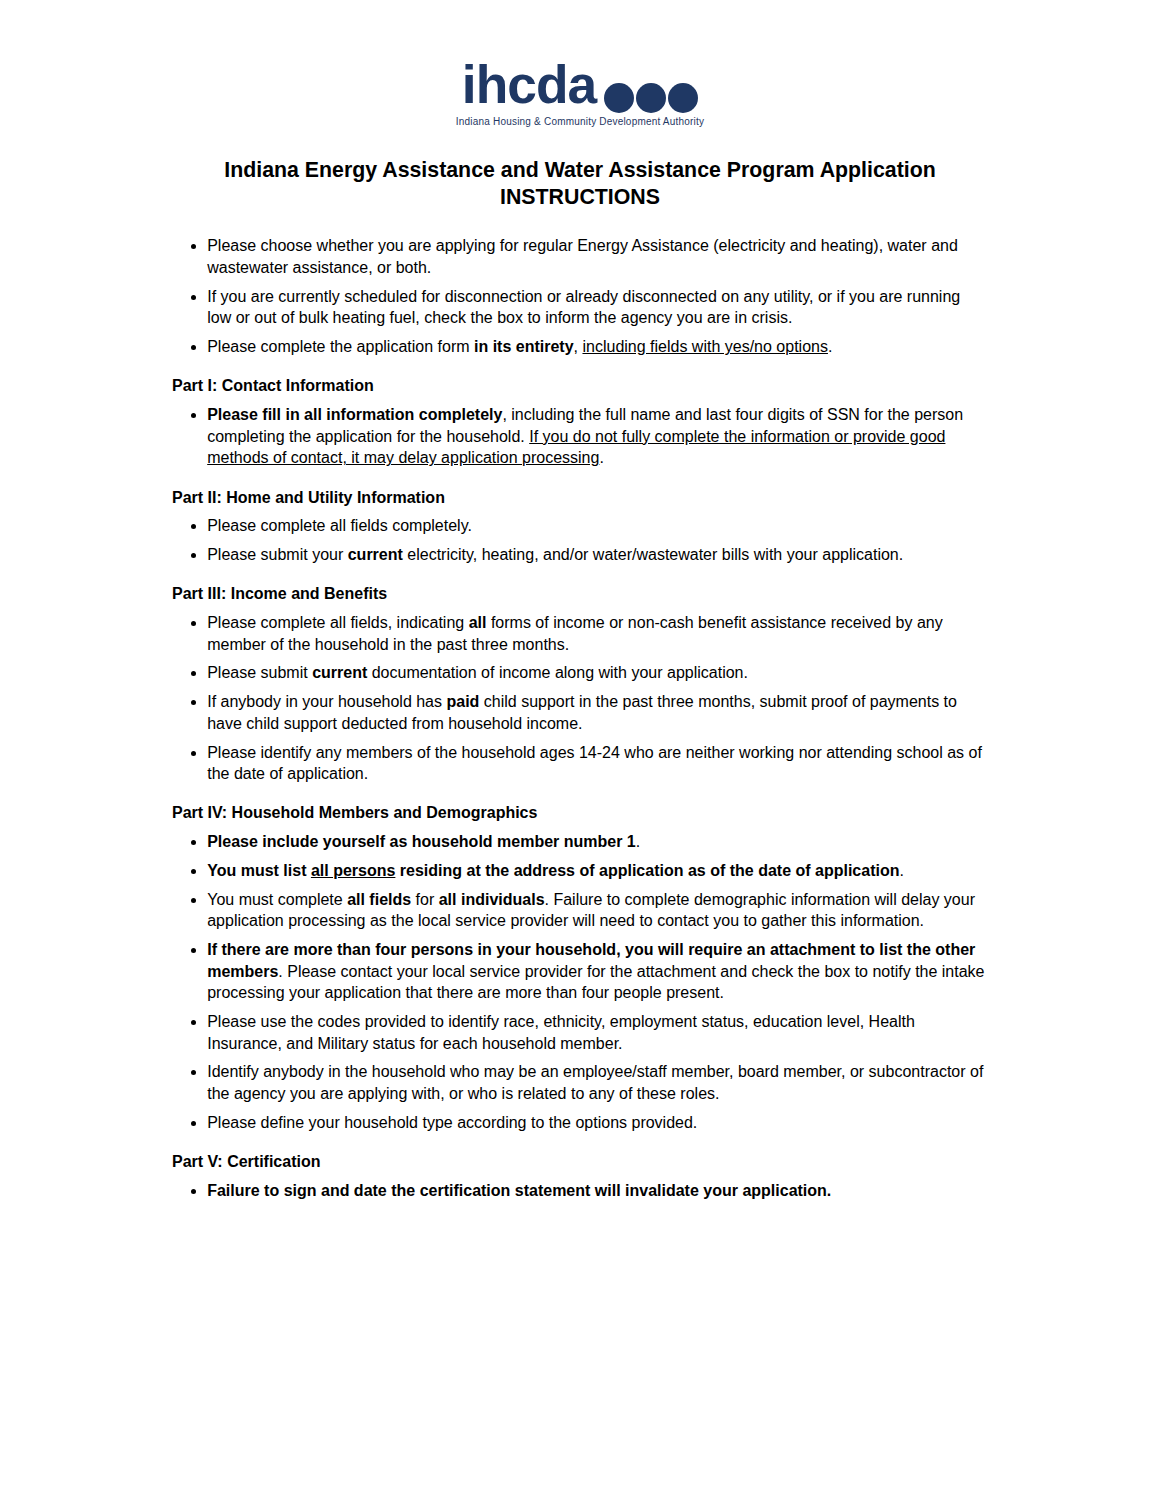ihcda
Indiana Housing & Community Development Authority
Indiana Energy Assistance and Water Assistance Program Application
INSTRUCTIONS
Please choose whether you are applying for regular Energy Assistance (electricity and heating), water and wastewater assistance, or both.
If you are currently scheduled for disconnection or already disconnected on any utility, or if you are running low or out of bulk heating fuel, check the box to inform the agency you are in crisis.
Please complete the application form in its entirety, including fields with yes/no options.
Part I: Contact Information
Please fill in all information completely, including the full name and last four digits of SSN for the person completing the application for the household. If you do not fully complete the information or provide good methods of contact, it may delay application processing.
Part II: Home and Utility Information
Please complete all fields completely.
Please submit your current electricity, heating, and/or water/wastewater bills with your application.
Part III: Income and Benefits
Please complete all fields, indicating all forms of income or non-cash benefit assistance received by any member of the household in the past three months.
Please submit current documentation of income along with your application.
If anybody in your household has paid child support in the past three months, submit proof of payments to have child support deducted from household income.
Please identify any members of the household ages 14-24 who are neither working nor attending school as of the date of application.
Part IV: Household Members and Demographics
Please include yourself as household member number 1.
You must list all persons residing at the address of application as of the date of application.
You must complete all fields for all individuals. Failure to complete demographic information will delay your application processing as the local service provider will need to contact you to gather this information.
If there are more than four persons in your household, you will require an attachment to list the other members. Please contact your local service provider for the attachment and check the box to notify the intake processing your application that there are more than four people present.
Please use the codes provided to identify race, ethnicity, employment status, education level, Health Insurance, and Military status for each household member.
Identify anybody in the household who may be an employee/staff member, board member, or subcontractor of the agency you are applying with, or who is related to any of these roles.
Please define your household type according to the options provided.
Part V: Certification
Failure to sign and date the certification statement will invalidate your application.